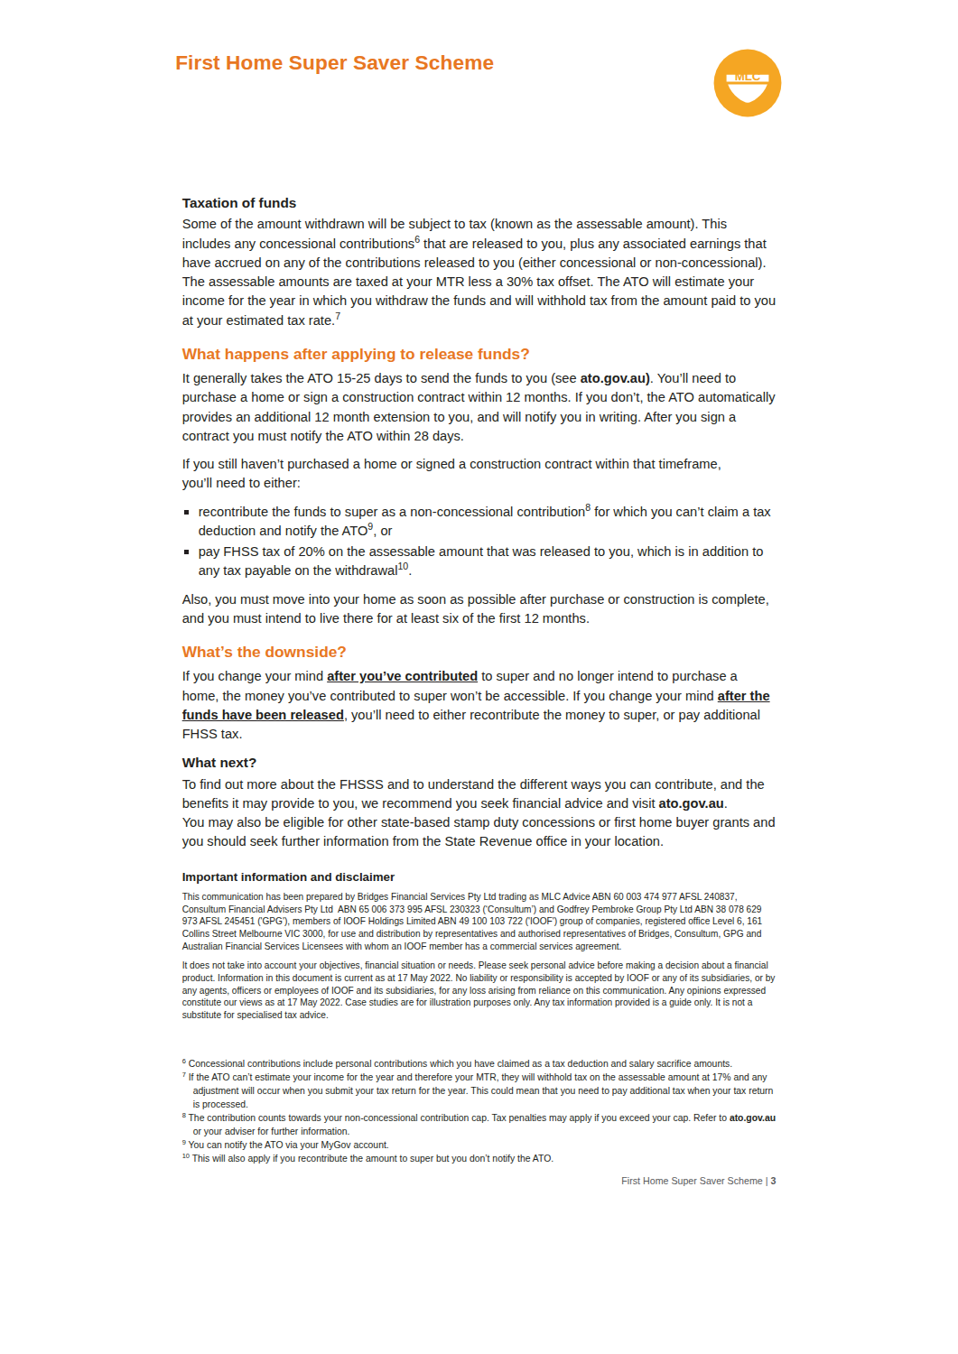First Home Super Saver Scheme
MLC
Taxation of funds
Some of the amount withdrawn will be subject to tax (known as the assessable amount). This includes any concessional contributions6 that are released to you, plus any associated earnings that have accrued on any of the contributions released to you (either concessional or non-concessional). The assessable amounts are taxed at your MTR less a 30% tax offset. The ATO will estimate your income for the year in which you withdraw the funds and will withhold tax from the amount paid to you at your estimated tax rate.7
What happens after applying to release funds?
It generally takes the ATO 15-25 days to send the funds to you (see ato.gov.au). You’ll need to purchase a home or sign a construction contract within 12 months. If you don’t, the ATO automatically provides an additional 12 month extension to you, and will notify you in writing. After you sign a contract you must notify the ATO within 28 days.
If you still haven’t purchased a home or signed a construction contract within that timeframe,
you’ll need to either:
recontribute the funds to super as a non-concessional contribution8 for which you can’t claim a tax deduction and notify the ATO9, or
pay FHSS tax of 20% on the assessable amount that was released to you, which is in addition to any tax payable on the withdrawal10.
Also, you must move into your home as soon as possible after purchase or construction is complete, and you must intend to live there for at least six of the first 12 months.
What’s the downside?
If you change your mind after you’ve contributed to super and no longer intend to purchase a home, the money you’ve contributed to super won’t be accessible. If you change your mind after the funds have been released, you’ll need to either recontribute the money to super, or pay additional FHSS tax.
What next?
To find out more about the FHSSS and to understand the different ways you can contribute, and the benefits it may provide to you, we recommend you seek financial advice and visit ato.gov.au.
You may also be eligible for other state-based stamp duty concessions or first home buyer grants and you should seek further information from the State Revenue office in your location.
Important information and disclaimer
This communication has been prepared by Bridges Financial Services Pty Ltd trading as MLC Advice ABN 60 003 474 977 AFSL 240837, Consultum Financial Advisers Pty Ltd ABN 65 006 373 995 AFSL 230323 (‘Consultum’) and Godfrey Pembroke Group Pty Ltd ABN 38 078 629 973 AFSL 245451 ('GPG'), members of IOOF Holdings Limited ABN 49 100 103 722 ('IOOF') group of companies, registered office Level 6, 161 Collins Street Melbourne VIC 3000, for use and distribution by representatives and authorised representatives of Bridges, Consultum, GPG and Australian Financial Services Licensees with whom an IOOF member has a commercial services agreement.
It does not take into account your objectives, financial situation or needs. Please seek personal advice before making a decision about a financial product. Information in this document is current as at 17 May 2022. No liability or responsibility is accepted by IOOF or any of its subsidiaries, or by any agents, officers or employees of IOOF and its subsidiaries, for any loss arising from reliance on this communication. Any opinions expressed constitute our views as at 17 May 2022. Case studies are for illustration purposes only. Any tax information provided is a guide only. It is not a substitute for specialised tax advice.
6 Concessional contributions include personal contributions which you have claimed as a tax deduction and salary sacrifice amounts.
7 If the ATO can’t estimate your income for the year and therefore your MTR, they will withhold tax on the assessable amount at 17% and any
adjustment will occur when you submit your tax return for the year. This could mean that you need to pay additional tax when your tax return
is processed.
8 The contribution counts towards your non-concessional contribution cap. Tax penalties may apply if you exceed your cap. Refer to ato.gov.au
or your adviser for further information.
9 You can notify the ATO via your MyGov account.
10 This will also apply if you recontribute the amount to super but you don’t notify the ATO.
First Home Super Saver Scheme | 3